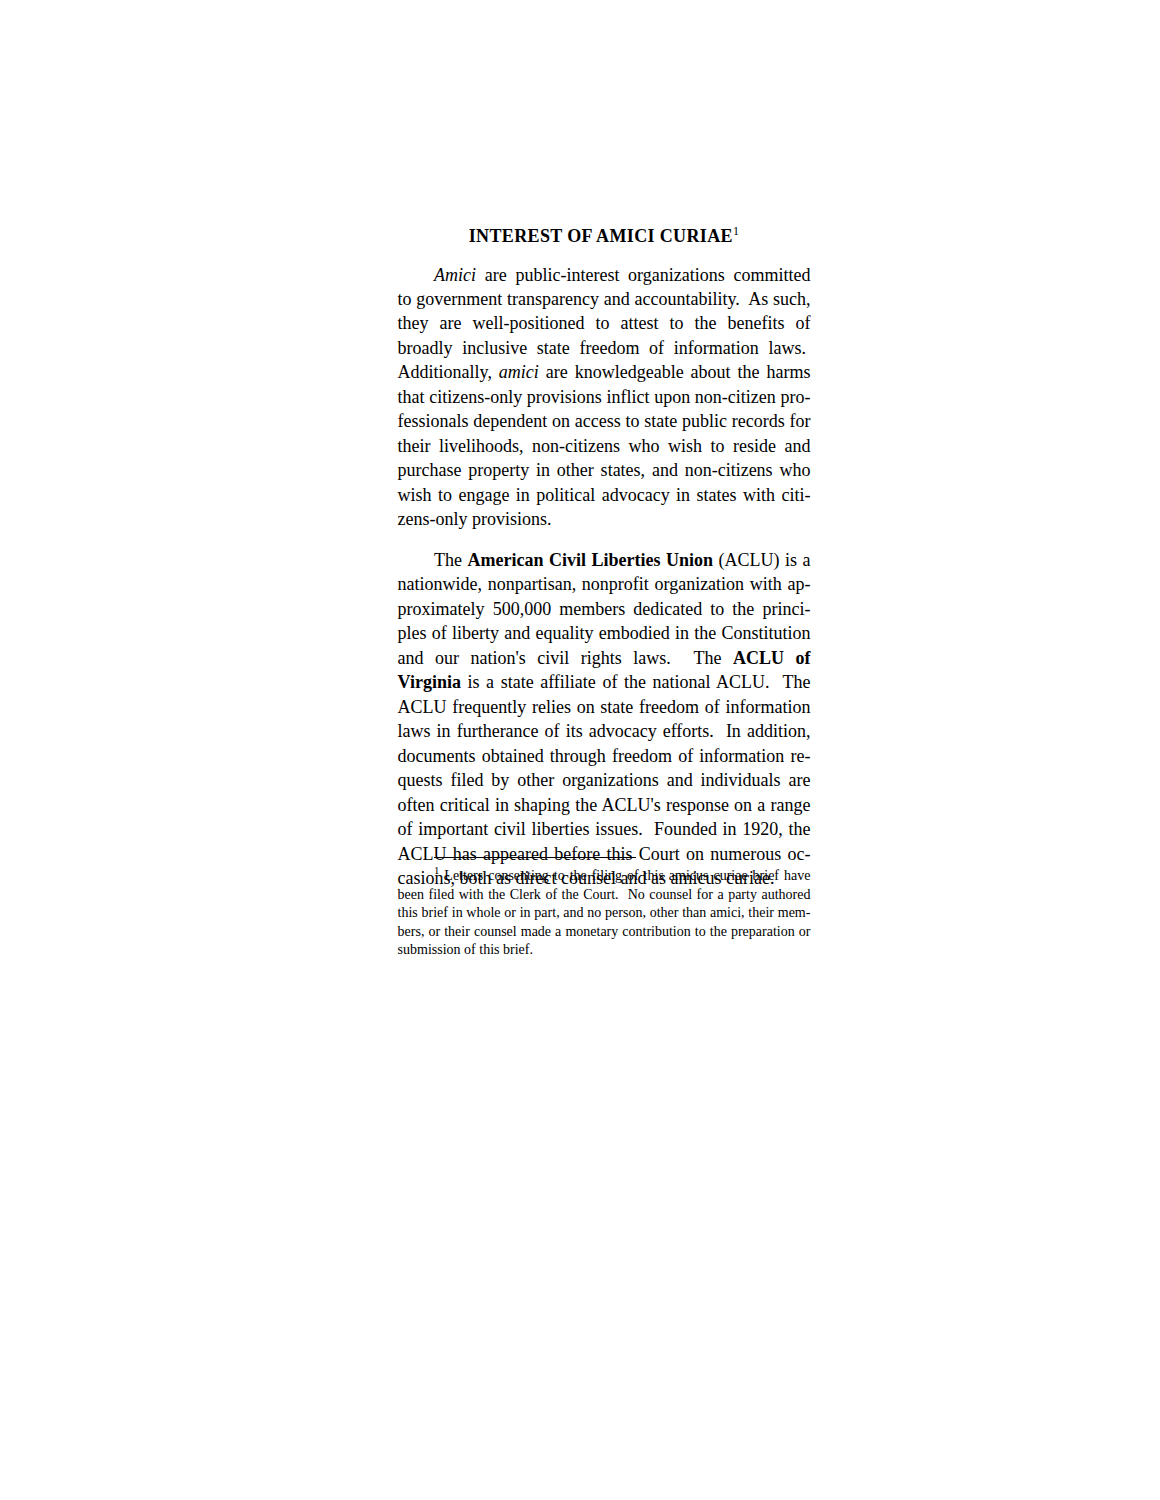INTEREST OF AMICI CURIAE1
Amici are public-interest organizations committed to government transparency and accountability. As such, they are well-positioned to attest to the benefits of broadly inclusive state freedom of information laws. Additionally, amici are knowledgeable about the harms that citizens-only provisions inflict upon non-citizen professionals dependent on access to state public records for their livelihoods, non-citizens who wish to reside and purchase property in other states, and non-citizens who wish to engage in political advocacy in states with citizens-only provisions.
The American Civil Liberties Union (ACLU) is a nationwide, nonpartisan, nonprofit organization with approximately 500,000 members dedicated to the principles of liberty and equality embodied in the Constitution and our nation's civil rights laws. The ACLU of Virginia is a state affiliate of the national ACLU. The ACLU frequently relies on state freedom of information laws in furtherance of its advocacy efforts. In addition, documents obtained through freedom of information requests filed by other organizations and individuals are often critical in shaping the ACLU's response on a range of important civil liberties issues. Founded in 1920, the ACLU has appeared before this Court on numerous occasions, both as direct counsel and as amicus curiae.
1 Letters consenting to the filing of this amicus curiae brief have been filed with the Clerk of the Court. No counsel for a party authored this brief in whole or in part, and no person, other than amici, their members, or their counsel made a monetary contribution to the preparation or submission of this brief.